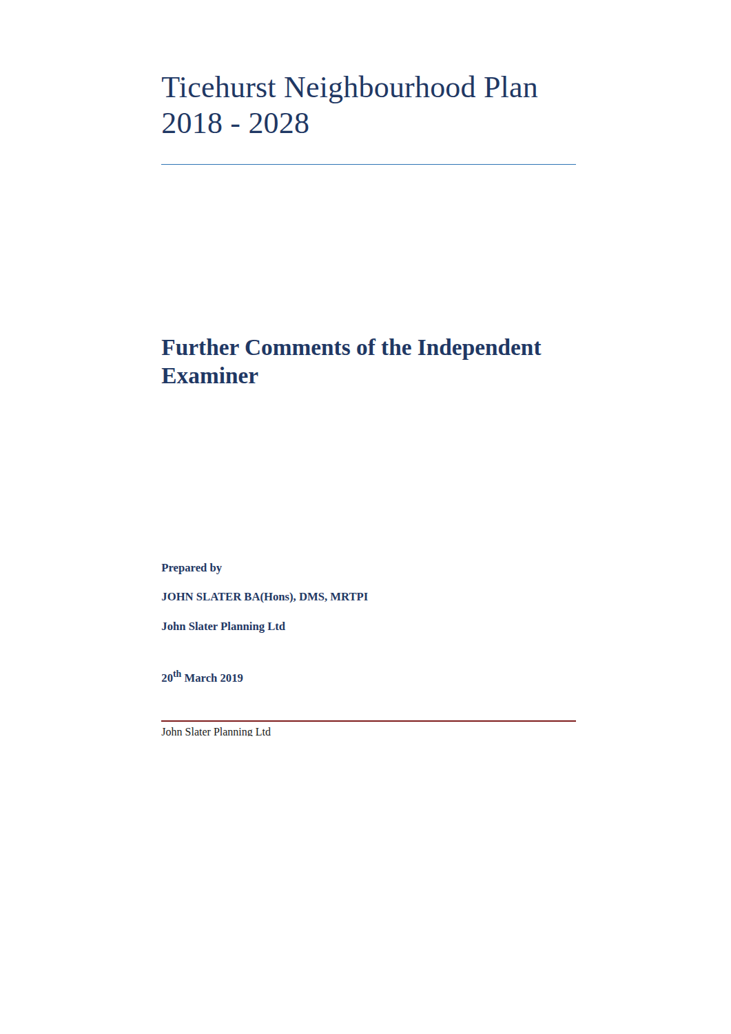Ticehurst Neighbourhood Plan 2018 - 2028
Further Comments of the Independent Examiner
Prepared by
JOHN SLATER BA(Hons), DMS, MRTPI
John Slater Planning Ltd
20th March 2019
John Slater Planning Ltd